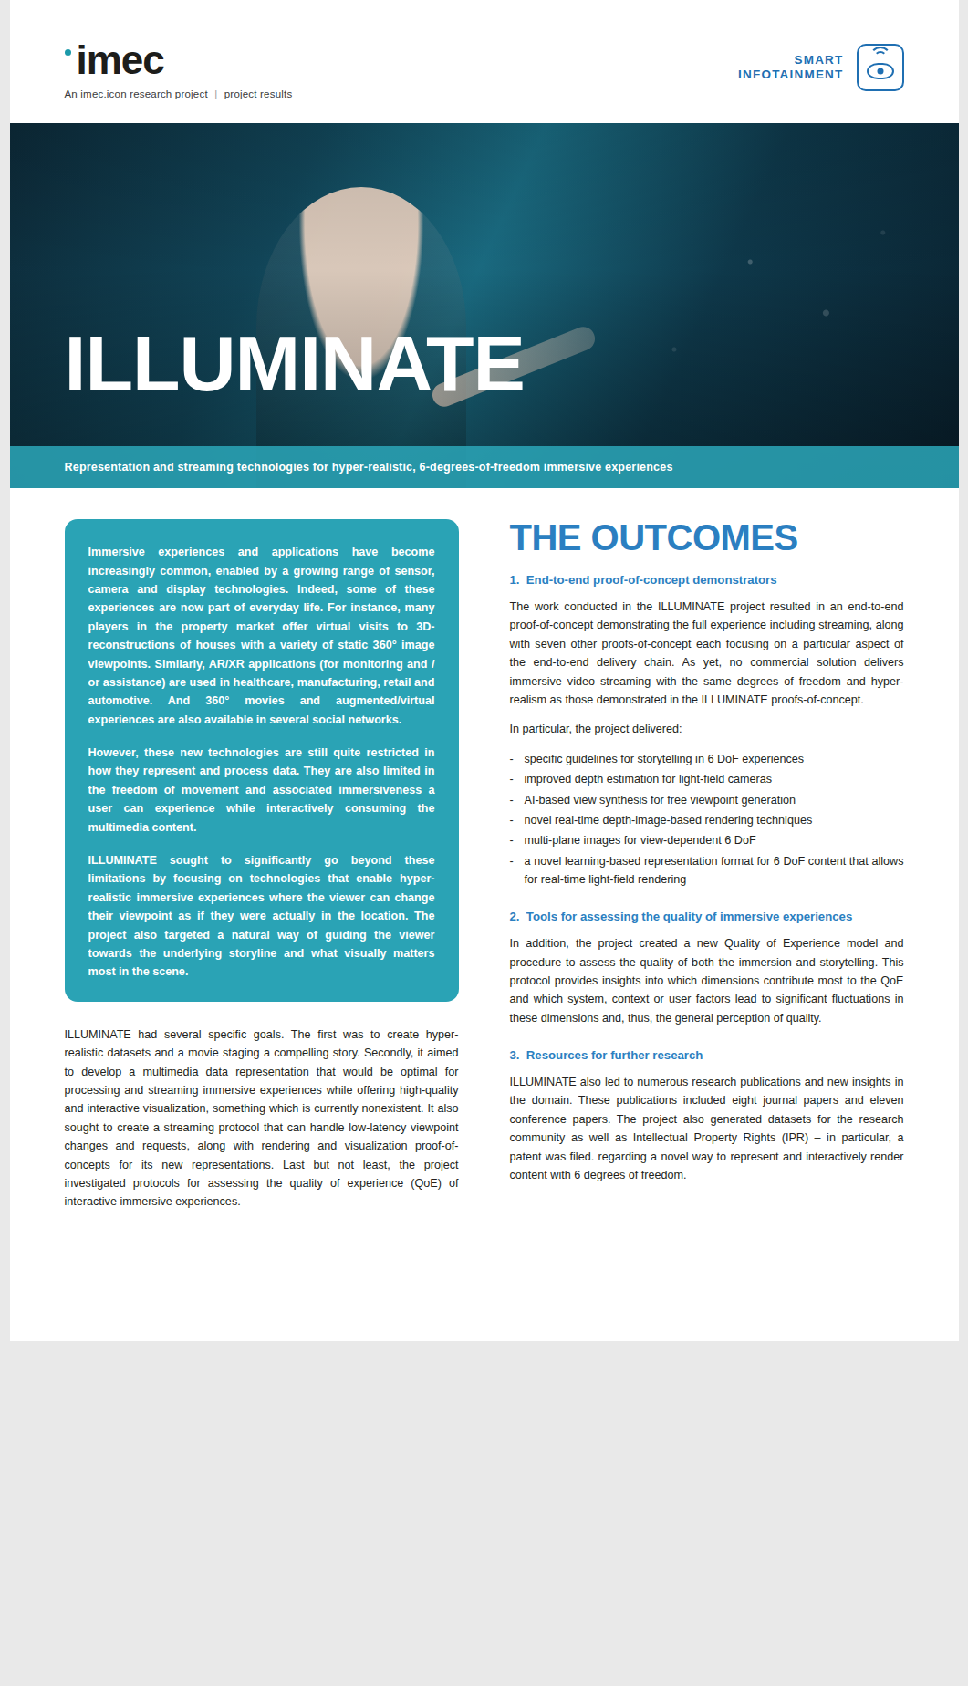imec
An imec.icon research project | project results
SMART INFOTAINMENT
ILLUMINATE
Representation and streaming technologies for hyper-realistic, 6-degrees-of-freedom immersive experiences
Immersive experiences and applications have become increasingly common, enabled by a growing range of sensor, camera and display technologies. Indeed, some of these experiences are now part of everyday life. For instance, many players in the property market offer virtual visits to 3D-reconstructions of houses with a variety of static 360° image viewpoints. Similarly, AR/XR applications (for monitoring and / or assistance) are used in healthcare, manufacturing, retail and automotive. And 360° movies and augmented/virtual experiences are also available in several social networks.
However, these new technologies are still quite restricted in how they represent and process data. They are also limited in the freedom of movement and associated immersiveness a user can experience while interactively consuming the multimedia content.
ILLUMINATE sought to significantly go beyond these limitations by focusing on technologies that enable hyper-realistic immersive experiences where the viewer can change their viewpoint as if they were actually in the location. The project also targeted a natural way of guiding the viewer towards the underlying storyline and what visually matters most in the scene.
ILLUMINATE had several specific goals. The first was to create hyper-realistic datasets and a movie staging a compelling story. Secondly, it aimed to develop a multimedia data representation that would be optimal for processing and streaming immersive experiences while offering high-quality and interactive visualization, something which is currently nonexistent. It also sought to create a streaming protocol that can handle low-latency viewpoint changes and requests, along with rendering and visualization proof-of-concepts for its new representations. Last but not least, the project investigated protocols for assessing the quality of experience (QoE) of interactive immersive experiences.
THE OUTCOMES
1. End-to-end proof-of-concept demonstrators
The work conducted in the ILLUMINATE project resulted in an end-to-end proof-of-concept demonstrating the full experience including streaming, along with seven other proofs-of-concept each focusing on a particular aspect of the end-to-end delivery chain. As yet, no commercial solution delivers immersive video streaming with the same degrees of freedom and hyper-realism as those demonstrated in the ILLUMINATE proofs-of-concept.
In particular, the project delivered:
specific guidelines for storytelling in 6 DoF experiences
improved depth estimation for light-field cameras
AI-based view synthesis for free viewpoint generation
novel real-time depth-image-based rendering techniques
multi-plane images for view-dependent 6 DoF
a novel learning-based representation format for 6 DoF content that allows for real-time light-field rendering
2. Tools for assessing the quality of immersive experiences
In addition, the project created a new Quality of Experience model and procedure to assess the quality of both the immersion and storytelling. This protocol provides insights into which dimensions contribute most to the QoE and which system, context or user factors lead to significant fluctuations in these dimensions and, thus, the general perception of quality.
3. Resources for further research
ILLUMINATE also led to numerous research publications and new insights in the domain. These publications included eight journal papers and eleven conference papers. The project also generated datasets for the research community as well as Intellectual Property Rights (IPR) – in particular, a patent was filed. regarding a novel way to represent and interactively render content with 6 degrees of freedom.